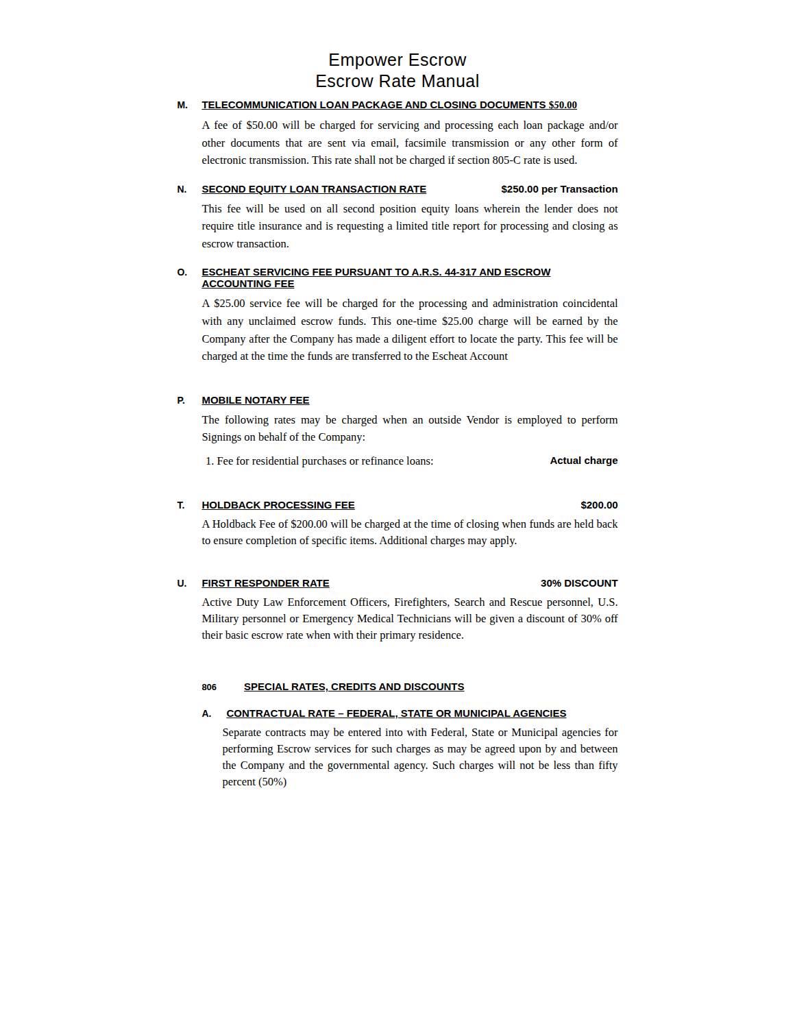Empower Escrow
Escrow Rate Manual
M.
TELECOMMUNICATION LOAN PACKAGE AND CLOSING DOCUMENTS $50.00
A fee of $50.00 will be charged for servicing and processing each loan package and/or other documents that are sent via email, facsimile transmission or any other form of electronic transmission. This rate shall not be charged if section 805-C rate is used.
N.
SECOND EQUITY LOAN TRANSACTION RATE $250.00 per Transaction
This fee will be used on all second position equity loans wherein the lender does not require title insurance and is requesting a limited title report for processing and closing as escrow transaction.
O.
ESCHEAT SERVICING FEE PURSUANT TO A.R.S. 44-317 AND ESCROW ACCOUNTING FEE
A $25.00 service fee will be charged for the processing and administration coincidental with any unclaimed escrow funds. This one-time $25.00 charge will be earned by the Company after the Company has made a diligent effort to locate the party. This fee will be charged at the time the funds are transferred to the Escheat Account
P.
MOBILE NOTARY FEE
The following rates may be charged when an outside Vendor is employed to perform Signings on behalf of the Company:
Fee for residential purchases or refinance loans: Actual charge
T.
HOLDBACK PROCESSING FEE $200.00
A Holdback Fee of $200.00 will be charged at the time of closing when funds are held back to ensure completion of specific items. Additional charges may apply.
U.
FIRST RESPONDER RATE 30% DISCOUNT
Active Duty Law Enforcement Officers, Firefighters, Search and Rescue personnel, U.S. Military personnel or Emergency Medical Technicians will be given a discount of 30% off their basic escrow rate when with their primary residence.
806 SPECIAL RATES, CREDITS AND DISCOUNTS
A.
CONTRACTUAL RATE – FEDERAL, STATE OR MUNICIPAL AGENCIES
Separate contracts may be entered into with Federal, State or Municipal agencies for performing Escrow services for such charges as may be agreed upon by and between the Company and the governmental agency. Such charges will not be less than fifty percent (50%)